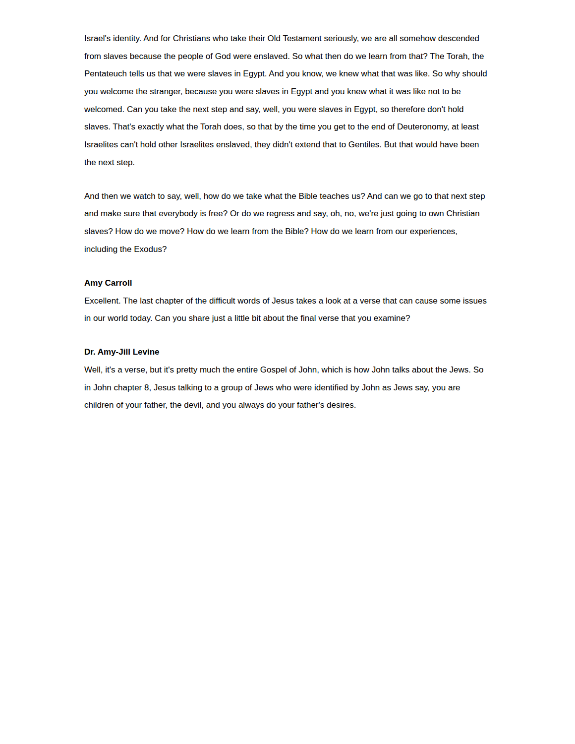Israel's identity. And for Christians who take their Old Testament seriously, we are all somehow descended from slaves because the people of God were enslaved. So what then do we learn from that? The Torah, the Pentateuch tells us that we were slaves in Egypt. And you know, we knew what that was like. So why should you welcome the stranger, because you were slaves in Egypt and you knew what it was like not to be welcomed. Can you take the next step and say, well, you were slaves in Egypt, so therefore don't hold slaves. That's exactly what the Torah does, so that by the time you get to the end of Deuteronomy, at least Israelites can't hold other Israelites enslaved, they didn't extend that to Gentiles. But that would have been the next step.
And then we watch to say, well, how do we take what the Bible teaches us? And can we go to that next step and make sure that everybody is free? Or do we regress and say, oh, no, we're just going to own Christian slaves? How do we move? How do we learn from the Bible? How do we learn from our experiences, including the Exodus?
Amy Carroll
Excellent. The last chapter of the difficult words of Jesus takes a look at a verse that can cause some issues in our world today. Can you share just a little bit about the final verse that you examine?
Dr. Amy-Jill Levine
Well, it's a verse, but it's pretty much the entire Gospel of John, which is how John talks about the Jews. So in John chapter 8, Jesus talking to a group of Jews who were identified by John as Jews say, you are children of your father, the devil, and you always do your father's desires.